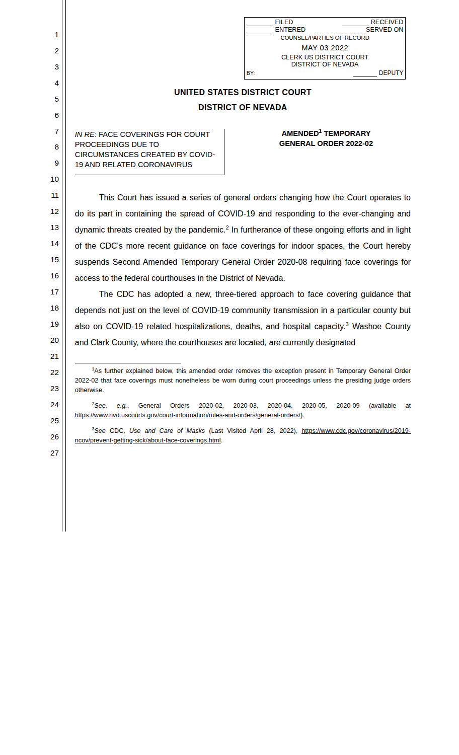1
2
3
4
5
6
7
8
9
10
11
12
13
14
15
16
17
18
19
20
21
22
23
24
25
26
27
FILED RECEIVED
ENTERED SERVED ON
COUNSEL/PARTIES OF RECORD
MAY 03 2022
CLERK US DISTRICT COURT
DISTRICT OF NEVADA
BY: DEPUTY
UNITED STATES DISTRICT COURT
DISTRICT OF NEVADA
IN RE: FACE COVERINGS FOR COURT PROCEEDINGS DUE TO CIRCUMSTANCES CREATED BY COVID-19 AND RELATED CORONAVIRUS
AMENDED1 TEMPORARY
GENERAL ORDER 2022-02
This Court has issued a series of general orders changing how the Court operates to do its part in containing the spread of COVID-19 and responding to the ever-changing and dynamic threats created by the pandemic.2 In furtherance of these ongoing efforts and in light of the CDC's more recent guidance on face coverings for indoor spaces, the Court hereby suspends Second Amended Temporary General Order 2020-08 requiring face coverings for access to the federal courthouses in the District of Nevada.
The CDC has adopted a new, three-tiered approach to face covering guidance that depends not just on the level of COVID-19 community transmission in a particular county but also on COVID-19 related hospitalizations, deaths, and hospital capacity.3 Washoe County and Clark County, where the courthouses are located, are currently designated
1As further explained below, this amended order removes the exception present in Temporary General Order 2022-02 that face coverings must nonetheless be worn during court proceedings unless the presiding judge orders otherwise.
2See, e.g., General Orders 2020-02, 2020-03, 2020-04, 2020-05, 2020-09 (available at https://www.nvd.uscourts.gov/court-information/rules-and-orders/general-orders/).
3See CDC, Use and Care of Masks (Last Visited April 28, 2022), https://www.cdc.gov/coronavirus/2019-ncov/prevent-getting-sick/about-face-coverings.html.